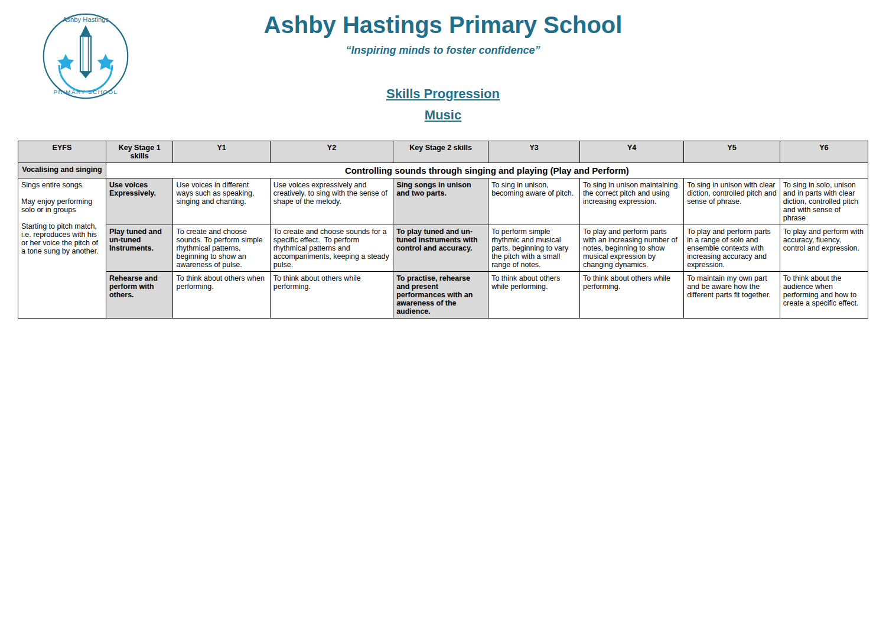Ashby Hastings PRIMARY SCHOOL
Ashby Hastings Primary School
“Inspiring minds to foster confidence”
Skills Progression
Music
| EYFS | Key Stage 1 skills | Y1 | Y2 | Key Stage 2 skills | Y3 | Y4 | Y5 | Y6 |
| --- | --- | --- | --- | --- | --- | --- | --- | --- |
| Vocalising and singing | Controlling sounds through singing and playing (Play and Perform) |
| Sings entire songs. May enjoy performing solo or in groups Starting to pitch match, i.e. reproduces with his or her voice the pitch of a tone sung by another. | Use voices Expressively. | Use voices in different ways such as speaking, singing and chanting. | Use voices expressively and creatively, to sing with the sense of shape of the melody. | Sing songs in unison and two parts. | To sing in unison, becoming aware of pitch. | To sing in unison maintaining the correct pitch and using increasing expression. | To sing in unison with clear diction, controlled pitch and sense of phrase. | To sing in solo, unison and in parts with clear diction, controlled pitch and with sense of phrase |
| Play tuned and un-tuned Instruments. | To create and choose sounds. To perform simple rhythmical patterns, beginning to show an awareness of pulse. | To create and choose sounds for a specific effect. To perform rhythmical patterns and accompaniments, keeping a steady pulse. | To play tuned and un-tuned instruments with control and accuracy. | To perform simple rhythmic and musical parts, beginning to vary the pitch with a small range of notes. | To play and perform parts with an increasing number of notes, beginning to show musical expression by changing dynamics. | To play and perform parts in a range of solo and ensemble contexts with increasing accuracy and expression. | To play and perform with accuracy, fluency, control and expression. |
| Rehearse and perform with others. | To think about others when performing. | To think about others while performing. | To practise, rehearse and present performances with an awareness of the audience. | To think about others while performing. | To think about others while performing. | To maintain my own part and be aware how the different parts fit together. | To think about the audience when performing and how to create a specific effect. |